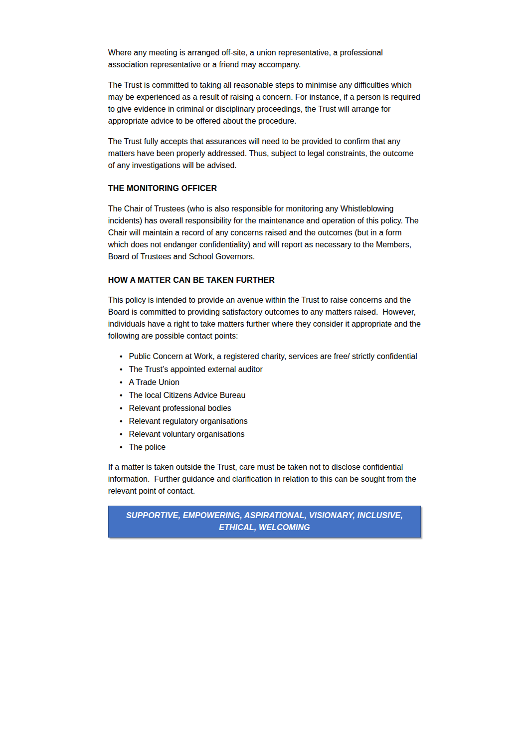Where any meeting is arranged off-site, a union representative, a professional association representative or a friend may accompany.
The Trust is committed to taking all reasonable steps to minimise any difficulties which may be experienced as a result of raising a concern. For instance, if a person is required to give evidence in criminal or disciplinary proceedings, the Trust will arrange for appropriate advice to be offered about the procedure.
The Trust fully accepts that assurances will need to be provided to confirm that any matters have been properly addressed. Thus, subject to legal constraints, the outcome of any investigations will be advised.
The Monitoring Officer
The Chair of Trustees (who is also responsible for monitoring any Whistleblowing incidents) has overall responsibility for the maintenance and operation of this policy. The Chair will maintain a record of any concerns raised and the outcomes (but in a form which does not endanger confidentiality) and will report as necessary to the Members, Board of Trustees and School Governors.
How a matter can be taken further
This policy is intended to provide an avenue within the Trust to raise concerns and the Board is committed to providing satisfactory outcomes to any matters raised. However, individuals have a right to take matters further where they consider it appropriate and the following are possible contact points:
Public Concern at Work, a registered charity, services are free/ strictly confidential
The Trust’s appointed external auditor
A Trade Union
The local Citizens Advice Bureau
Relevant professional bodies
Relevant regulatory organisations
Relevant voluntary organisations
The police
If a matter is taken outside the Trust, care must be taken not to disclose confidential information. Further guidance and clarification in relation to this can be sought from the relevant point of contact.
SUPPORTIVE, EMPOWERING, ASPIRATIONAL, VISIONARY, INCLUSIVE, ETHICAL, WELCOMING